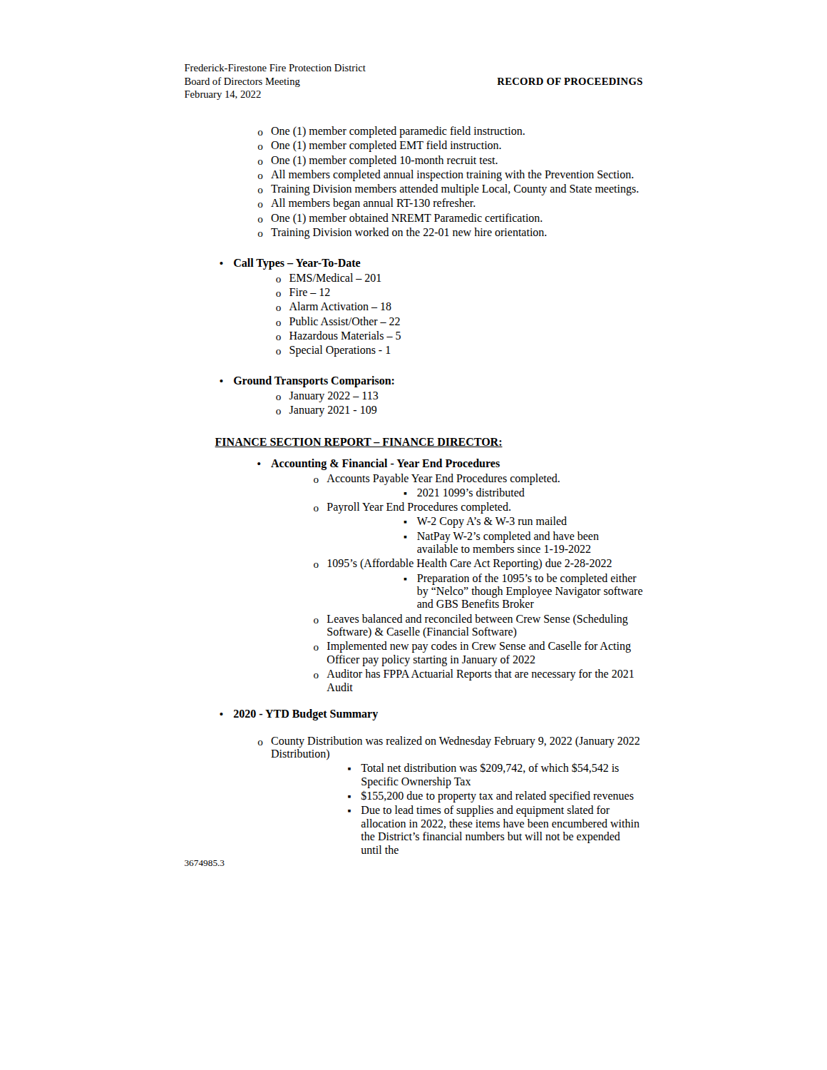Frederick-Firestone Fire Protection District
Board of Directors Meeting
February 14, 2022
RECORD OF PROCEEDINGS
One (1) member completed paramedic field instruction.
One (1) member completed EMT field instruction.
One (1) member completed 10-month recruit test.
All members completed annual inspection training with the Prevention Section.
Training Division members attended multiple Local, County and State meetings.
All members began annual RT-130 refresher.
One (1) member obtained NREMT Paramedic certification.
Training Division worked on the 22-01 new hire orientation.
Call Types – Year-To-Date
EMS/Medical – 201
Fire – 12
Alarm Activation – 18
Public Assist/Other – 22
Hazardous Materials – 5
Special Operations - 1
Ground Transports Comparison:
January 2022 – 113
January 2021 - 109
FINANCE SECTION REPORT – FINANCE DIRECTOR:
Accounting & Financial - Year End Procedures
Accounts Payable Year End Procedures completed.
2021 1099’s distributed
Payroll Year End Procedures completed.
W-2 Copy A’s & W-3 run mailed
NatPay W-2’s completed and have been available to members since 1-19-2022
1095’s (Affordable Health Care Act Reporting) due 2-28-2022
Preparation of the 1095’s to be completed either by “Nelco” though Employee Navigator software and GBS Benefits Broker
Leaves balanced and reconciled between Crew Sense (Scheduling Software) & Caselle (Financial Software)
Implemented new pay codes in Crew Sense and Caselle for Acting Officer pay policy starting in January of 2022
Auditor has FPPA Actuarial Reports that are necessary for the 2021 Audit
2020 - YTD Budget Summary
County Distribution was realized on Wednesday February 9, 2022 (January 2022 Distribution)
Total net distribution was $209,742, of which $54,542 is Specific Ownership Tax
$155,200 due to property tax and related specified revenues
Due to lead times of supplies and equipment slated for allocation in 2022, these items have been encumbered within the District’s financial numbers but will not be expended until the
3674985.3